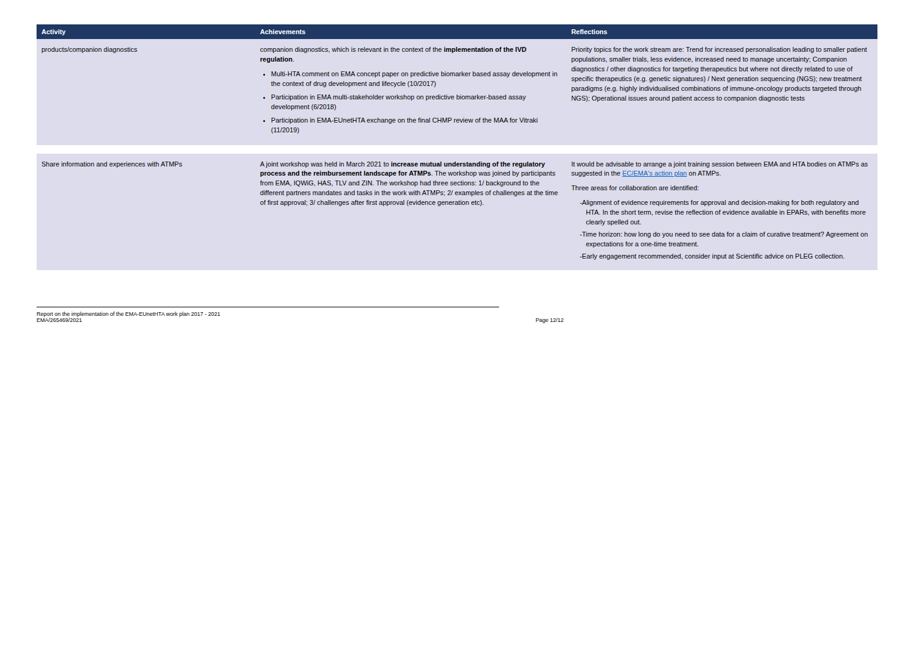| Activity | Achievements | Reflections |
| --- | --- | --- |
| products/companion diagnostics | companion diagnostics, which is relevant in the context of the implementation of the IVD regulation . Multi-HTA comment on EMA concept paper on predictive biomarker based assay development in the context of drug development and lifecycle (10/2017) Participation in EMA multi-stakeholder workshop on predictive biomarker-based assay development (6/2018) Participation in EMA-EUnetHTA exchange on the final CHMP review of the MAA for Vitraki (11/2019) | Priority topics for the work stream are: Trend for increased personalisation leading to smaller patient populations, smaller trials, less evidence, increased need to manage uncertainty; Companion diagnostics / other diagnostics for targeting therapeutics but where not directly related to use of specific therapeutics (e.g. genetic signatures) / Next generation sequencing (NGS); new treatment paradigms (e.g. highly individualised combinations of immune-oncology products targeted through NGS); Operational issues around patient access to companion diagnostic tests |
| Share information and experiences with ATMPs | A joint workshop was held in March 2021 to increase mutual understanding of the regulatory process and the reimbursement landscape for ATMPs . The workshop was joined by participants from EMA, IQWiG, HAS, TLV and ZIN. The workshop had three sections: 1/ background to the different partners mandates and tasks in the work with ATMPs; 2/ examples of challenges at the time of first approval; 3/ challenges after first approval (evidence generation etc). | It would be advisable to arrange a joint training session between EMA and HTA bodies on ATMPs as suggested in the EC/EMA's action plan on ATMPs. Three areas for collaboration are identified: -Alignment of evidence requirements for approval and decision-making for both regulatory and HTA. In the short term, revise the reflection of evidence available in EPARs, with benefits more clearly spelled out. -Time horizon: how long do you need to see data for a claim of curative treatment? Agreement on expectations for a one-time treatment. -Early engagement recommended, consider input at Scientific advice on PLEG collection. |
Report on the implementation of the EMA-EUnetHTA work plan 2017 - 2021
EMA/265469/2021 Page 12/12